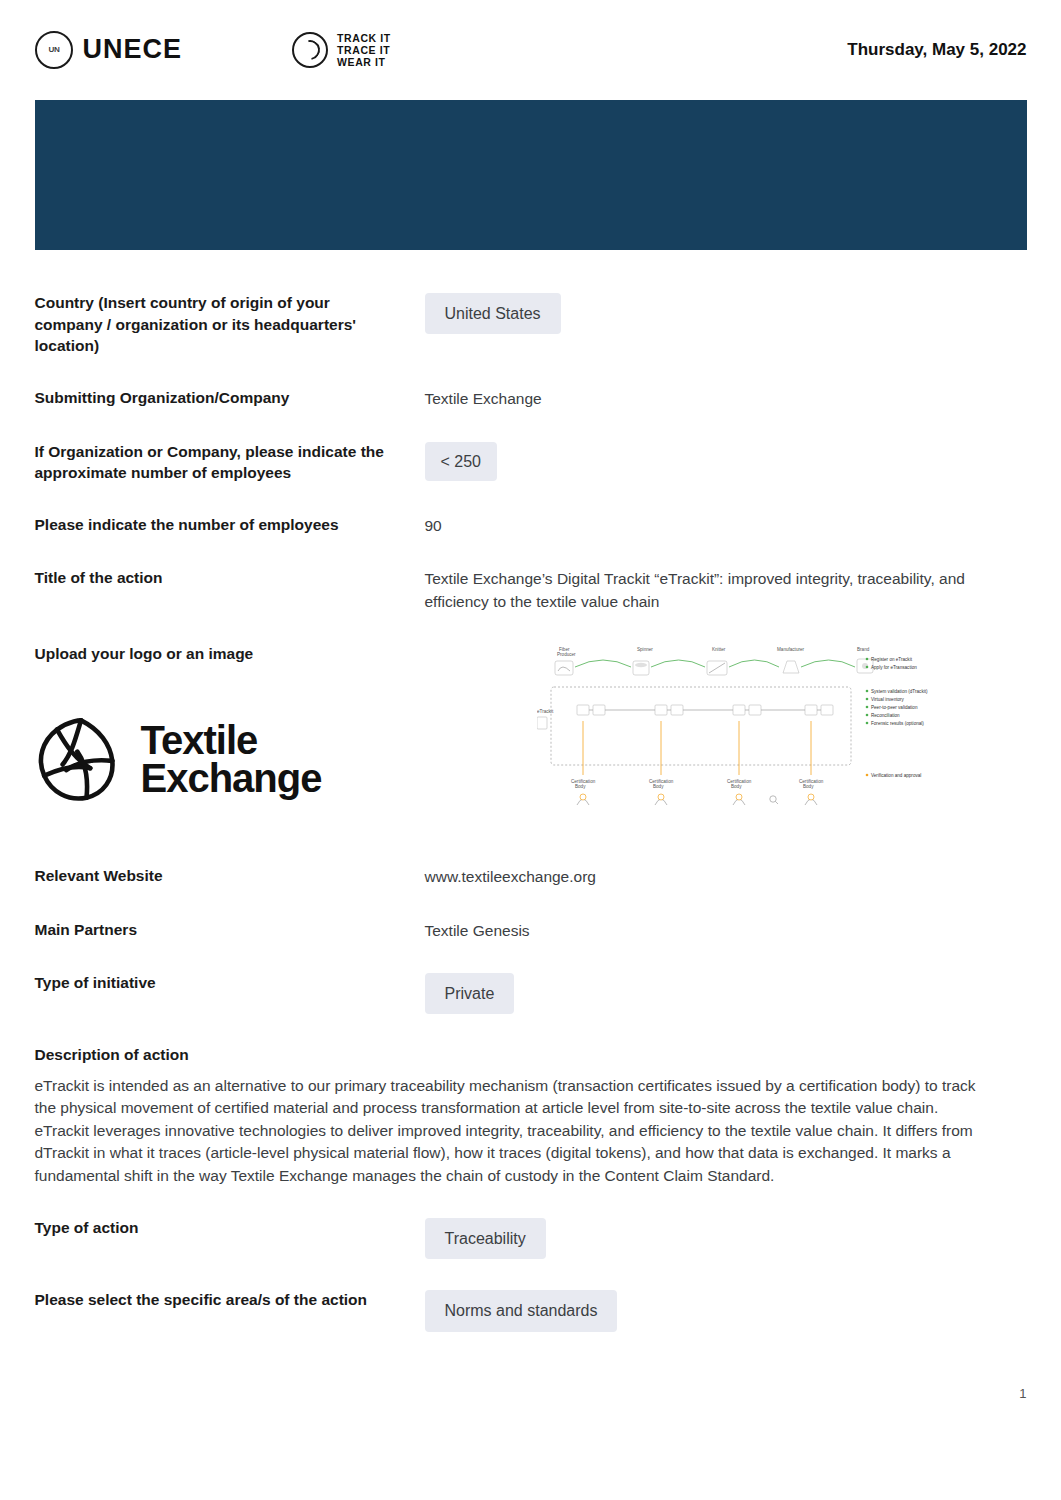UN
UNECE
TRACK IT
TRACE IT
WEAR IT
Thursday, May 5, 2022
Country (Insert country of origin of your company / organization or its headquarters' location)
United States
Submitting Organization/Company
Textile Exchange
If Organization or Company, please indicate the approximate number of employees
< 250
Please indicate the number of employees
90
Title of the action
Textile Exchange’s Digital Trackit “eTrackit”: improved integrity, traceability, and efficiency to the textile value chain
Upload your logo or an image
Fiber Producer Spinner Knitter Manufacturer Brand Register on eTrackit Apply for eTransaction eTrackit System validation (dTrackit) Virtual inventory Peer-to-peer validation Reconciliation Forensic results (optional) Certification Body Certification Body Certification Body Certification Body Verification and approval
Textile
Exchange
Relevant Website
www.textileexchange.org
Main Partners
Textile Genesis
Type of initiative
Private
Description of action
eTrackit is intended as an alternative to our primary traceability mechanism (transaction certificates issued by a certification body) to track the physical movement of certified material and process transformation at article level from site-to-site across the textile value chain. eTrackit leverages innovative technologies to deliver improved integrity, traceability, and efficiency to the textile value chain. It differs from dTrackit in what it traces (article-level physical material flow), how it traces (digital tokens), and how that data is exchanged. It marks a fundamental shift in the way Textile Exchange manages the chain of custody in the Content Claim Standard.
Type of action
Traceability
Please select the specific area/s of the action
Norms and standards
1